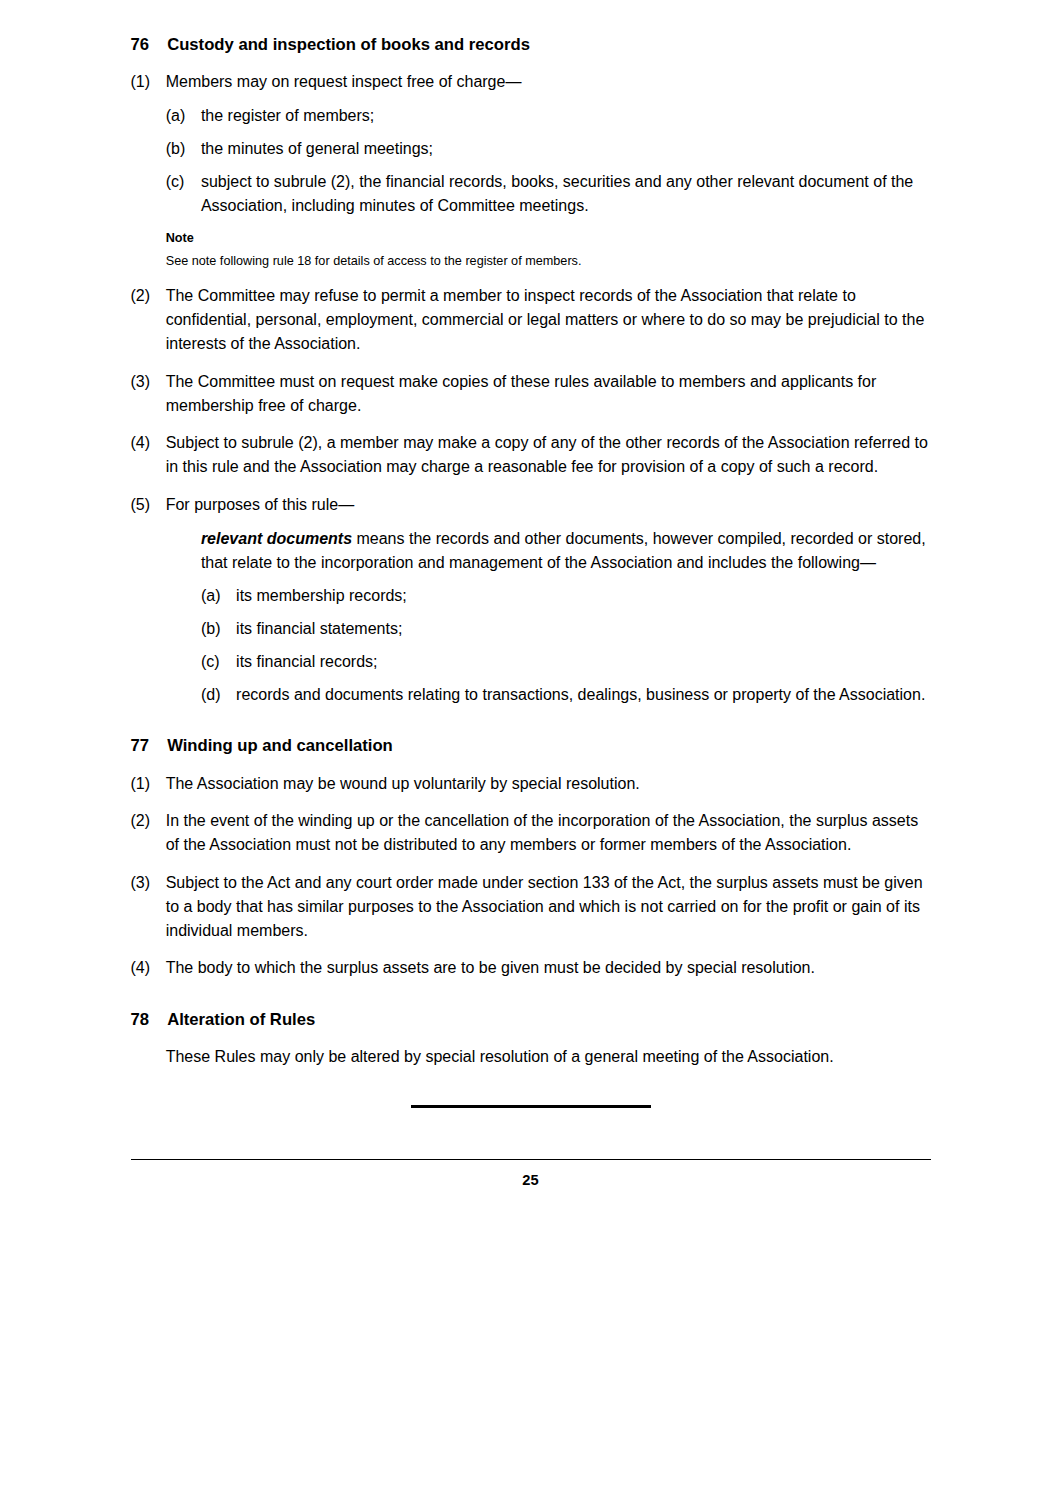76 Custody and inspection of books and records
Members may on request inspect free of charge—
the register of members;
the minutes of general meetings;
subject to subrule (2), the financial records, books, securities and any other relevant document of the Association, including minutes of Committee meetings.
Note
See note following rule 18 for details of access to the register of members.
The Committee may refuse to permit a member to inspect records of the Association that relate to confidential, personal, employment, commercial or legal matters or where to do so may be prejudicial to the interests of the Association.
The Committee must on request make copies of these rules available to members and applicants for membership free of charge.
Subject to subrule (2), a member may make a copy of any of the other records of the Association referred to in this rule and the Association may charge a reasonable fee for provision of a copy of such a record.
For purposes of this rule—
relevant documents means the records and other documents, however compiled, recorded or stored, that relate to the incorporation and management of the Association and includes the following—
its membership records;
its financial statements;
its financial records;
records and documents relating to transactions, dealings, business or property of the Association.
77 Winding up and cancellation
The Association may be wound up voluntarily by special resolution.
In the event of the winding up or the cancellation of the incorporation of the Association, the surplus assets of the Association must not be distributed to any members or former members of the Association.
Subject to the Act and any court order made under section 133 of the Act, the surplus assets must be given to a body that has similar purposes to the Association and which is not carried on for the profit or gain of its individual members.
The body to which the surplus assets are to be given must be decided by special resolution.
78 Alteration of Rules
These Rules may only be altered by special resolution of a general meeting of the Association.
25